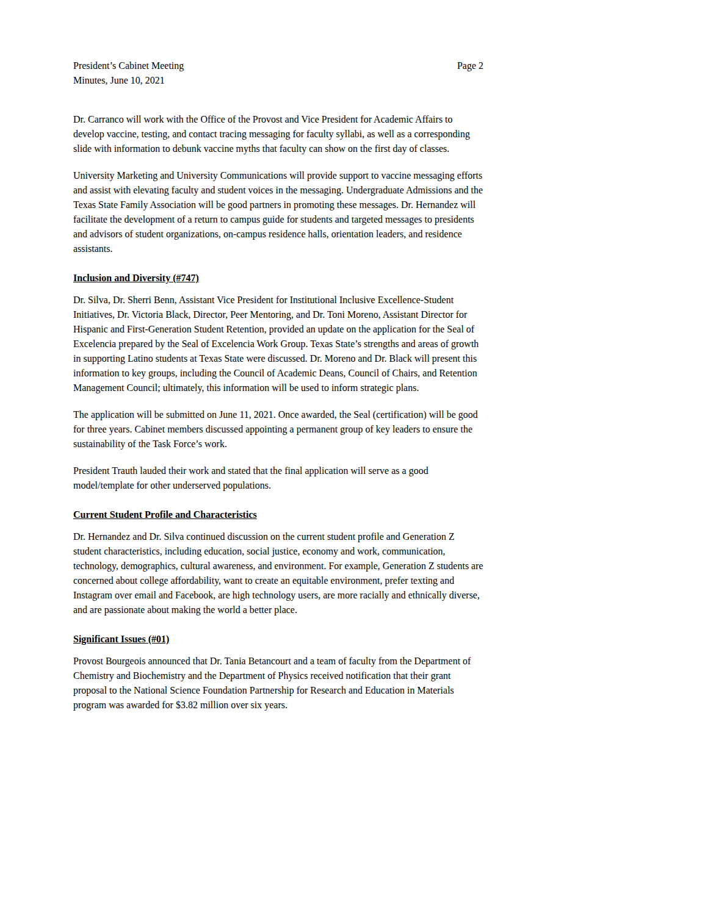President’s Cabinet Meeting
Page 2
Minutes, June 10, 2021
Dr. Carranco will work with the Office of the Provost and Vice President for Academic Affairs to develop vaccine, testing, and contact tracing messaging for faculty syllabi, as well as a corresponding slide with information to debunk vaccine myths that faculty can show on the first day of classes.
University Marketing and University Communications will provide support to vaccine messaging efforts and assist with elevating faculty and student voices in the messaging. Undergraduate Admissions and the Texas State Family Association will be good partners in promoting these messages. Dr. Hernandez will facilitate the development of a return to campus guide for students and targeted messages to presidents and advisors of student organizations, on-campus residence halls, orientation leaders, and residence assistants.
Inclusion and Diversity (#747)
Dr. Silva, Dr. Sherri Benn, Assistant Vice President for Institutional Inclusive Excellence-Student Initiatives, Dr. Victoria Black, Director, Peer Mentoring, and Dr. Toni Moreno, Assistant Director for Hispanic and First-Generation Student Retention, provided an update on the application for the Seal of Excelencia prepared by the Seal of Excelencia Work Group. Texas State’s strengths and areas of growth in supporting Latino students at Texas State were discussed. Dr. Moreno and Dr. Black will present this information to key groups, including the Council of Academic Deans, Council of Chairs, and Retention Management Council; ultimately, this information will be used to inform strategic plans.
The application will be submitted on June 11, 2021. Once awarded, the Seal (certification) will be good for three years. Cabinet members discussed appointing a permanent group of key leaders to ensure the sustainability of the Task Force’s work.
President Trauth lauded their work and stated that the final application will serve as a good model/template for other underserved populations.
Current Student Profile and Characteristics
Dr. Hernandez and Dr. Silva continued discussion on the current student profile and Generation Z student characteristics, including education, social justice, economy and work, communication, technology, demographics, cultural awareness, and environment. For example, Generation Z students are concerned about college affordability, want to create an equitable environment, prefer texting and Instagram over email and Facebook, are high technology users, are more racially and ethnically diverse, and are passionate about making the world a better place.
Significant Issues (#01)
Provost Bourgeois announced that Dr. Tania Betancourt and a team of faculty from the Department of Chemistry and Biochemistry and the Department of Physics received notification that their grant proposal to the National Science Foundation Partnership for Research and Education in Materials program was awarded for $3.82 million over six years.